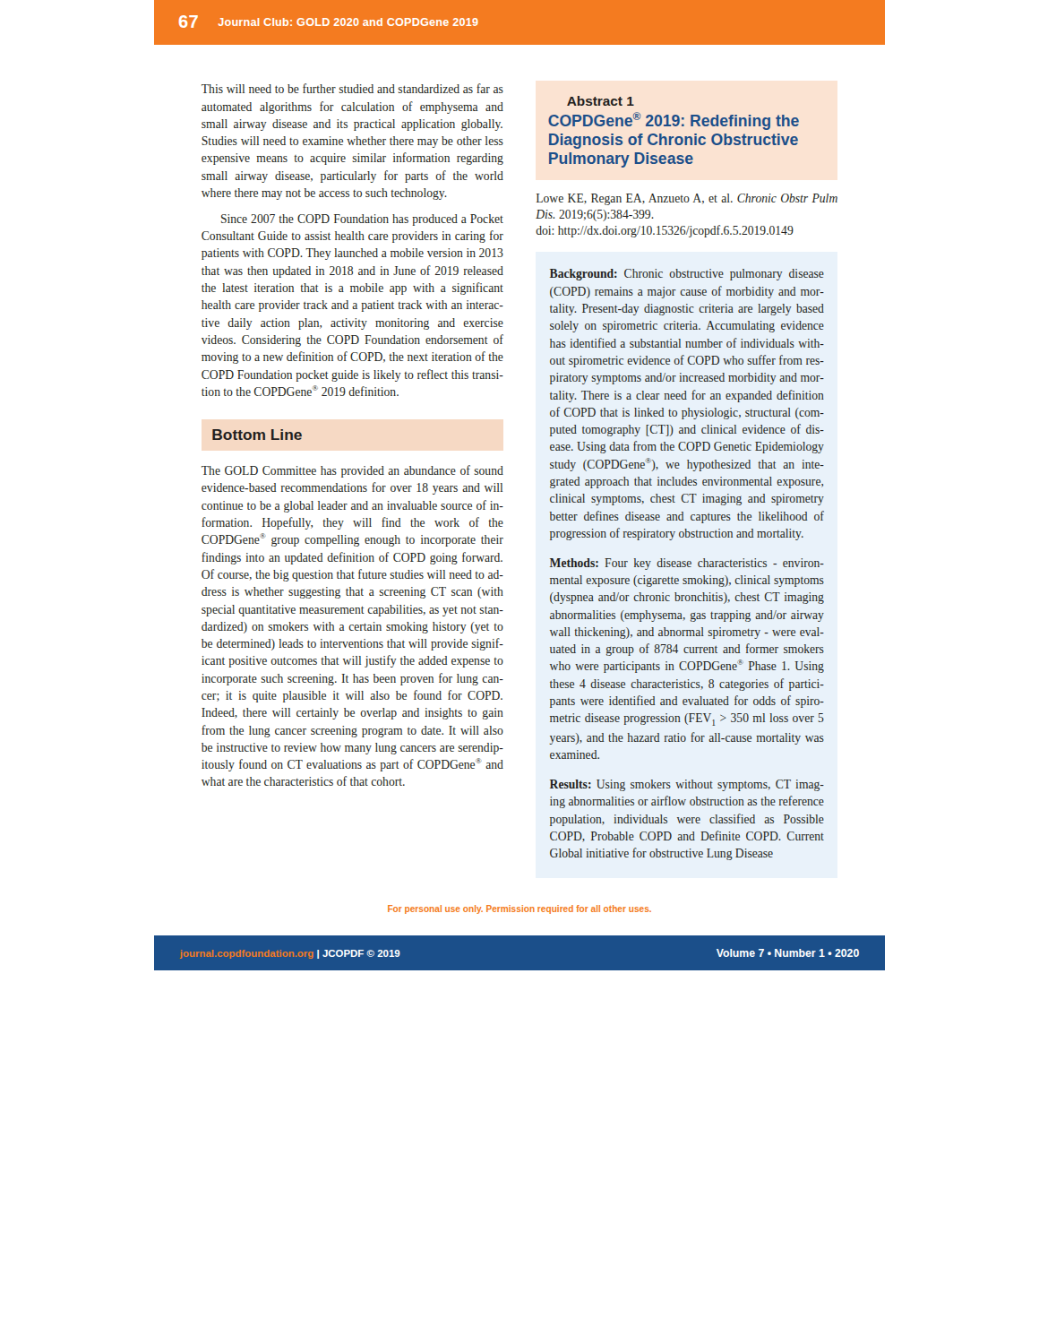67 Journal Club: GOLD 2020 and COPDGene 2019
This will need to be further studied and standardized as far as automated algorithms for calculation of emphysema and small airway disease and its practical application globally. Studies will need to examine whether there may be other less expensive means to acquire similar information regarding small airway disease, particularly for parts of the world where there may not be access to such technology.
Since 2007 the COPD Foundation has produced a Pocket Consultant Guide to assist health care providers in caring for patients with COPD. They launched a mobile version in 2013 that was then updated in 2018 and in June of 2019 released the latest iteration that is a mobile app with a significant health care provider track and a patient track with an interactive daily action plan, activity monitoring and exercise videos. Considering the COPD Foundation endorsement of moving to a new definition of COPD, the next iteration of the COPD Foundation pocket guide is likely to reflect this transition to the COPDGene® 2019 definition.
Bottom Line
The GOLD Committee has provided an abundance of sound evidence-based recommendations for over 18 years and will continue to be a global leader and an invaluable source of information. Hopefully, they will find the work of the COPDGene® group compelling enough to incorporate their findings into an updated definition of COPD going forward. Of course, the big question that future studies will need to address is whether suggesting that a screening CT scan (with special quantitative measurement capabilities, as yet not standardized) on smokers with a certain smoking history (yet to be determined) leads to interventions that will provide significant positive outcomes that will justify the added expense to incorporate such screening. It has been proven for lung cancer; it is quite plausible it will also be found for COPD. Indeed, there will certainly be overlap and insights to gain from the lung cancer screening program to date. It will also be instructive to review how many lung cancers are serendipitously found on CT evaluations as part of COPDGene® and what are the characteristics of that cohort.
Abstract 1
COPDGene® 2019: Redefining the Diagnosis of Chronic Obstructive Pulmonary Disease
Lowe KE, Regan EA, Anzueto A, et al. Chronic Obstr Pulm Dis. 2019;6(5):384-399.
doi: http://dx.doi.org/10.15326/jcopdf.6.5.2019.0149
Background: Chronic obstructive pulmonary disease (COPD) remains a major cause of morbidity and mortality. Present-day diagnostic criteria are largely based solely on spirometric criteria. Accumulating evidence has identified a substantial number of individuals without spirometric evidence of COPD who suffer from respiratory symptoms and/or increased morbidity and mortality. There is a clear need for an expanded definition of COPD that is linked to physiologic, structural (computed tomography [CT]) and clinical evidence of disease. Using data from the COPD Genetic Epidemiology study (COPDGene®), we hypothesized that an integrated approach that includes environmental exposure, clinical symptoms, chest CT imaging and spirometry better defines disease and captures the likelihood of progression of respiratory obstruction and mortality.
Methods: Four key disease characteristics - environmental exposure (cigarette smoking), clinical symptoms (dyspnea and/or chronic bronchitis), chest CT imaging abnormalities (emphysema, gas trapping and/or airway wall thickening), and abnormal spirometry - were evaluated in a group of 8784 current and former smokers who were participants in COPDGene® Phase 1. Using these 4 disease characteristics, 8 categories of participants were identified and evaluated for odds of spirometric disease progression (FEV1 > 350 ml loss over 5 years), and the hazard ratio for all-cause mortality was examined.
Results: Using smokers without symptoms, CT imaging abnormalities or airflow obstruction as the reference population, individuals were classified as Possible COPD, Probable COPD and Definite COPD. Current Global initiative for obstructive Lung Disease
For personal use only. Permission required for all other uses.
journal.copdfoundation.org | JCOPDF © 2019
Volume 7 • Number 1 • 2020